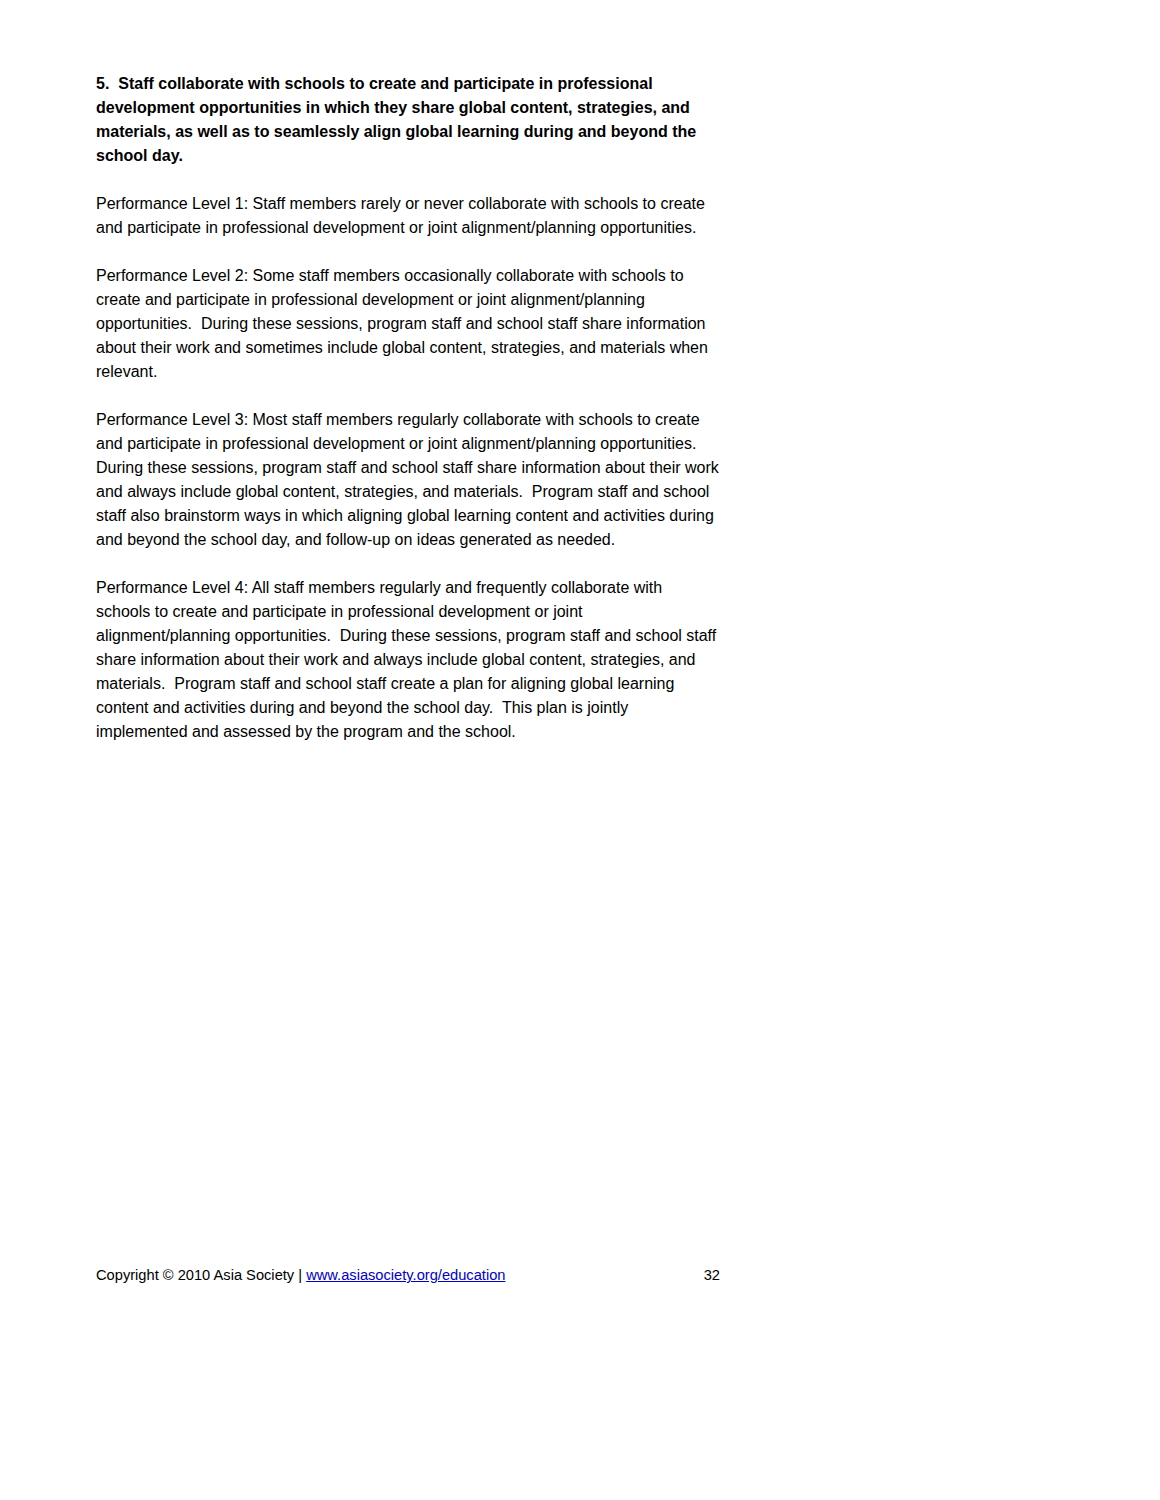5. Staff collaborate with schools to create and participate in professional development opportunities in which they share global content, strategies, and materials, as well as to seamlessly align global learning during and beyond the school day.
Performance Level 1: Staff members rarely or never collaborate with schools to create and participate in professional development or joint alignment/planning opportunities.
Performance Level 2: Some staff members occasionally collaborate with schools to create and participate in professional development or joint alignment/planning opportunities. During these sessions, program staff and school staff share information about their work and sometimes include global content, strategies, and materials when relevant.
Performance Level 3: Most staff members regularly collaborate with schools to create and participate in professional development or joint alignment/planning opportunities. During these sessions, program staff and school staff share information about their work and always include global content, strategies, and materials. Program staff and school staff also brainstorm ways in which aligning global learning content and activities during and beyond the school day, and follow-up on ideas generated as needed.
Performance Level 4: All staff members regularly and frequently collaborate with schools to create and participate in professional development or joint alignment/planning opportunities. During these sessions, program staff and school staff share information about their work and always include global content, strategies, and materials. Program staff and school staff create a plan for aligning global learning content and activities during and beyond the school day. This plan is jointly implemented and assessed by the program and the school.
Copyright © 2010 Asia Society | www.asiasociety.org/education 32